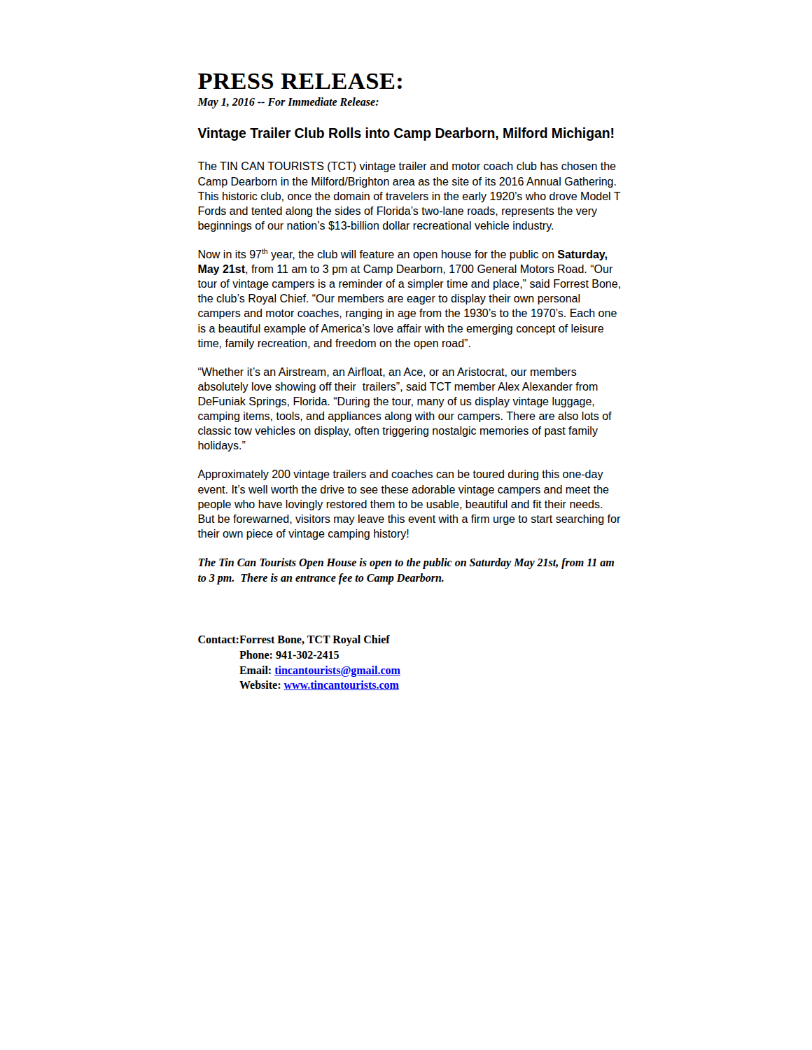PRESS RELEASE:
May 1, 2016 -- For Immediate Release:
Vintage Trailer Club Rolls into Camp Dearborn, Milford Michigan!
The TIN CAN TOURISTS (TCT) vintage trailer and motor coach club has chosen the Camp Dearborn in the Milford/Brighton area as the site of its 2016 Annual Gathering. This historic club, once the domain of travelers in the early 1920’s who drove Model T Fords and tented along the sides of Florida’s two-lane roads, represents the very beginnings of our nation’s $13-billion dollar recreational vehicle industry.
Now in its 97th year, the club will feature an open house for the public on Saturday, May 21st, from 11 am to 3 pm at Camp Dearborn, 1700 General Motors Road. “Our tour of vintage campers is a reminder of a simpler time and place,” said Forrest Bone, the club’s Royal Chief. “Our members are eager to display their own personal campers and motor coaches, ranging in age from the 1930’s to the 1970’s. Each one is a beautiful example of America’s love affair with the emerging concept of leisure time, family recreation, and freedom on the open road”.
“Whether it’s an Airstream, an Airfloat, an Ace, or an Aristocrat, our members absolutely love showing off their trailers”, said TCT member Alex Alexander from DeFuniak Springs, Florida. “During the tour, many of us display vintage luggage, camping items, tools, and appliances along with our campers. There are also lots of classic tow vehicles on display, often triggering nostalgic memories of past family holidays.”
Approximately 200 vintage trailers and coaches can be toured during this one-day event. It’s well worth the drive to see these adorable vintage campers and meet the people who have lovingly restored them to be usable, beautiful and fit their needs.
But be forewarned, visitors may leave this event with a firm urge to start searching for their own piece of vintage camping history!
The Tin Can Tourists Open House is open to the public on Saturday May 21st, from 11 am to 3 pm. There is an entrance fee to Camp Dearborn.
| Contact: | Forrest Bone, TCT Royal Chief Phone: 941-302-2415 Email: tincantourists@gmail.com Website: www.tincantourists.com |